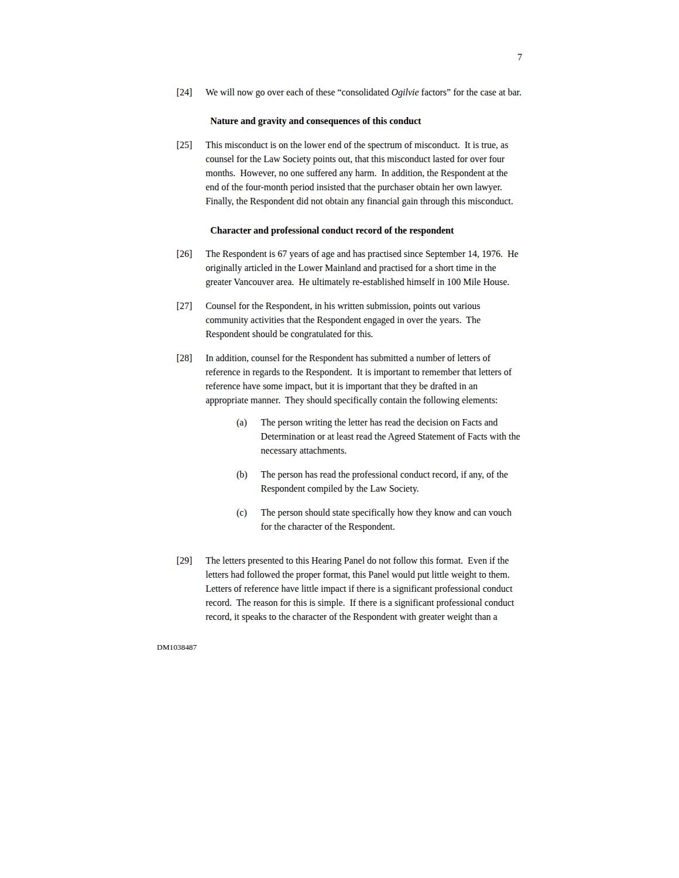7
[24]
We will now go over each of these “consolidated Ogilvie factors” for the case at bar.
Nature and gravity and consequences of this conduct
[25]
This misconduct is on the lower end of the spectrum of misconduct. It is true, as counsel for the Law Society points out, that this misconduct lasted for over four months. However, no one suffered any harm. In addition, the Respondent at the end of the four-month period insisted that the purchaser obtain her own lawyer. Finally, the Respondent did not obtain any financial gain through this misconduct.
Character and professional conduct record of the respondent
[26]
The Respondent is 67 years of age and has practised since September 14, 1976. He originally articled in the Lower Mainland and practised for a short time in the greater Vancouver area. He ultimately re-established himself in 100 Mile House.
[27]
Counsel for the Respondent, in his written submission, points out various community activities that the Respondent engaged in over the years. The Respondent should be congratulated for this.
[28]
In addition, counsel for the Respondent has submitted a number of letters of reference in regards to the Respondent. It is important to remember that letters of reference have some impact, but it is important that they be drafted in an appropriate manner. They should specifically contain the following elements:
(a) The person writing the letter has read the decision on Facts and Determination or at least read the Agreed Statement of Facts with the necessary attachments.
(b) The person has read the professional conduct record, if any, of the Respondent compiled by the Law Society.
(c) The person should state specifically how they know and can vouch for the character of the Respondent.
[29]
The letters presented to this Hearing Panel do not follow this format. Even if the letters had followed the proper format, this Panel would put little weight to them. Letters of reference have little impact if there is a significant professional conduct record. The reason for this is simple. If there is a significant professional conduct record, it speaks to the character of the Respondent with greater weight than a
DM1038487